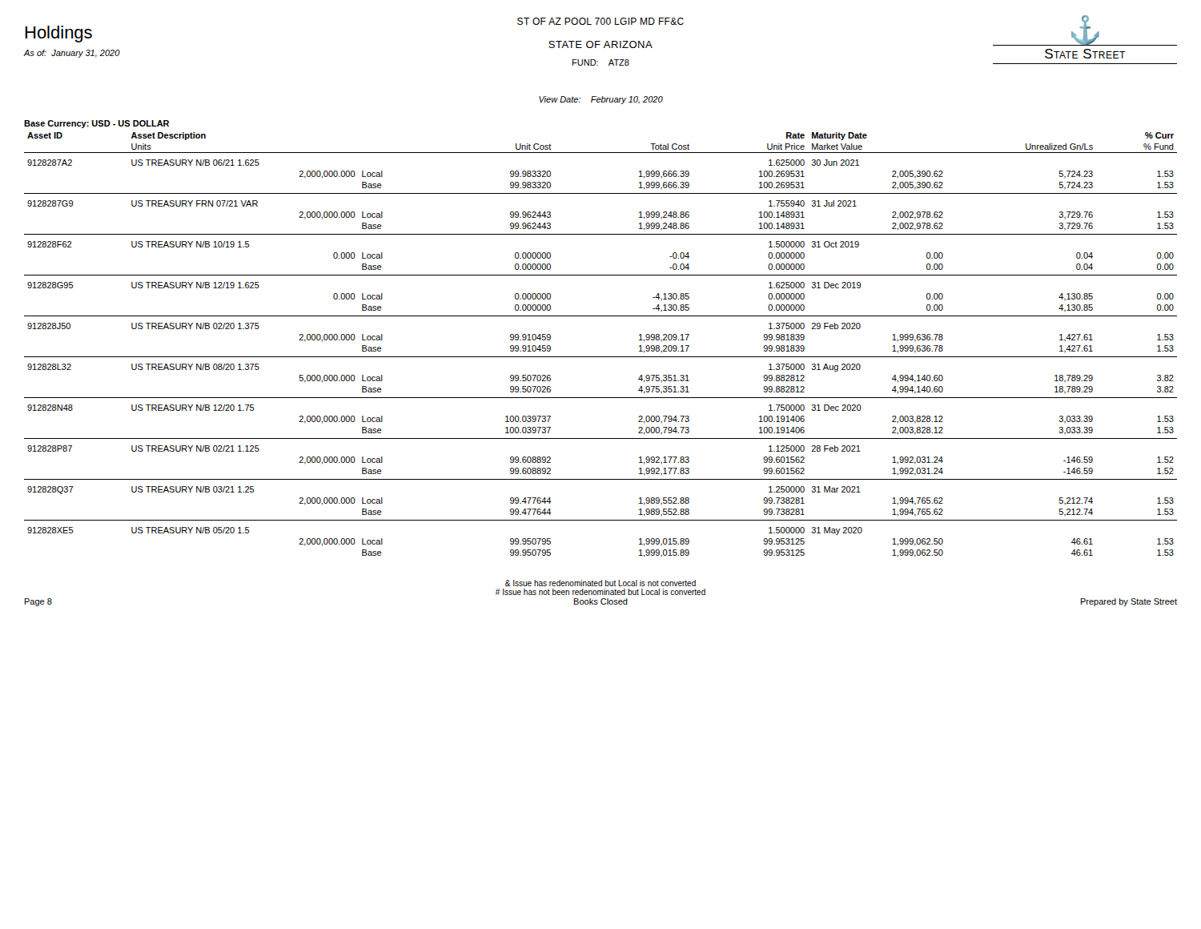Holdings
ST OF AZ POOL 700 LGIP MD FF&C
STATE OF ARIZONA
FUND: ATZ8
⚓
State Street
As of: January 31, 2020
View Date: February 10, 2020
Base Currency: USD - US DOLLAR
| Asset ID | Asset Description | | | | Rate | Maturity Date | | % Curr |
| --- | --- | --- | --- | --- | --- | --- | --- | --- |
| | Units | | Unit Cost | Total Cost | Unit Price | Market Value | Unrealized Gn/Ls | % Fund |
| 9128287A2 | US TREASURY N/B 06/21 1.625 | 1.625000 | 30 Jun 2021 | | |
| | 2,000,000.000 | Local | 99.983320 | 1,999,666.39 | 100.269531 | 2,005,390.62 | 5,724.23 | 1.53 |
| | | Base | 99.983320 | 1,999,666.39 | 100.269531 | 2,005,390.62 | 5,724.23 | 1.53 |
| 9128287G9 | US TREASURY FRN 07/21 VAR | 1.755940 | 31 Jul 2021 | | |
| | 2,000,000.000 | Local | 99.962443 | 1,999,248.86 | 100.148931 | 2,002,978.62 | 3,729.76 | 1.53 |
| | | Base | 99.962443 | 1,999,248.86 | 100.148931 | 2,002,978.62 | 3,729.76 | 1.53 |
| 912828F62 | US TREASURY N/B 10/19 1.5 | 1.500000 | 31 Oct 2019 | | |
| | 0.000 | Local | 0.000000 | -0.04 | 0.000000 | 0.00 | 0.04 | 0.00 |
| | | Base | 0.000000 | -0.04 | 0.000000 | 0.00 | 0.04 | 0.00 |
| 912828G95 | US TREASURY N/B 12/19 1.625 | 1.625000 | 31 Dec 2019 | | |
| | 0.000 | Local | 0.000000 | -4,130.85 | 0.000000 | 0.00 | 4,130.85 | 0.00 |
| | | Base | 0.000000 | -4,130.85 | 0.000000 | 0.00 | 4,130.85 | 0.00 |
| 912828J50 | US TREASURY N/B 02/20 1.375 | 1.375000 | 29 Feb 2020 | | |
| | 2,000,000.000 | Local | 99.910459 | 1,998,209.17 | 99.981839 | 1,999,636.78 | 1,427.61 | 1.53 |
| | | Base | 99.910459 | 1,998,209.17 | 99.981839 | 1,999,636.78 | 1,427.61 | 1.53 |
| 912828L32 | US TREASURY N/B 08/20 1.375 | 1.375000 | 31 Aug 2020 | | |
| | 5,000,000.000 | Local | 99.507026 | 4,975,351.31 | 99.882812 | 4,994,140.60 | 18,789.29 | 3.82 |
| | | Base | 99.507026 | 4,975,351.31 | 99.882812 | 4,994,140.60 | 18,789.29 | 3.82 |
| 912828N48 | US TREASURY N/B 12/20 1.75 | 1.750000 | 31 Dec 2020 | | |
| | 2,000,000.000 | Local | 100.039737 | 2,000,794.73 | 100.191406 | 2,003,828.12 | 3,033.39 | 1.53 |
| | | Base | 100.039737 | 2,000,794.73 | 100.191406 | 2,003,828.12 | 3,033.39 | 1.53 |
| 912828P87 | US TREASURY N/B 02/21 1.125 | 1.125000 | 28 Feb 2021 | | |
| | 2,000,000.000 | Local | 99.608892 | 1,992,177.83 | 99.601562 | 1,992,031.24 | -146.59 | 1.52 |
| | | Base | 99.608892 | 1,992,177.83 | 99.601562 | 1,992,031.24 | -146.59 | 1.52 |
| 912828Q37 | US TREASURY N/B 03/21 1.25 | 1.250000 | 31 Mar 2021 | | |
| | 2,000,000.000 | Local | 99.477644 | 1,989,552.88 | 99.738281 | 1,994,765.62 | 5,212.74 | 1.53 |
| | | Base | 99.477644 | 1,989,552.88 | 99.738281 | 1,994,765.62 | 5,212.74 | 1.53 |
| 912828XE5 | US TREASURY N/B 05/20 1.5 | 1.500000 | 31 May 2020 | | |
| | 2,000,000.000 | Local | 99.950795 | 1,999,015.89 | 99.953125 | 1,999,062.50 | 46.61 | 1.53 |
| | | Base | 99.950795 | 1,999,015.89 | 99.953125 | 1,999,062.50 | 46.61 | 1.53 |
& Issue has redenominated but Local is not converted
# Issue has not been redenominated but Local is converted
Page 8
Books Closed
Prepared by State Street